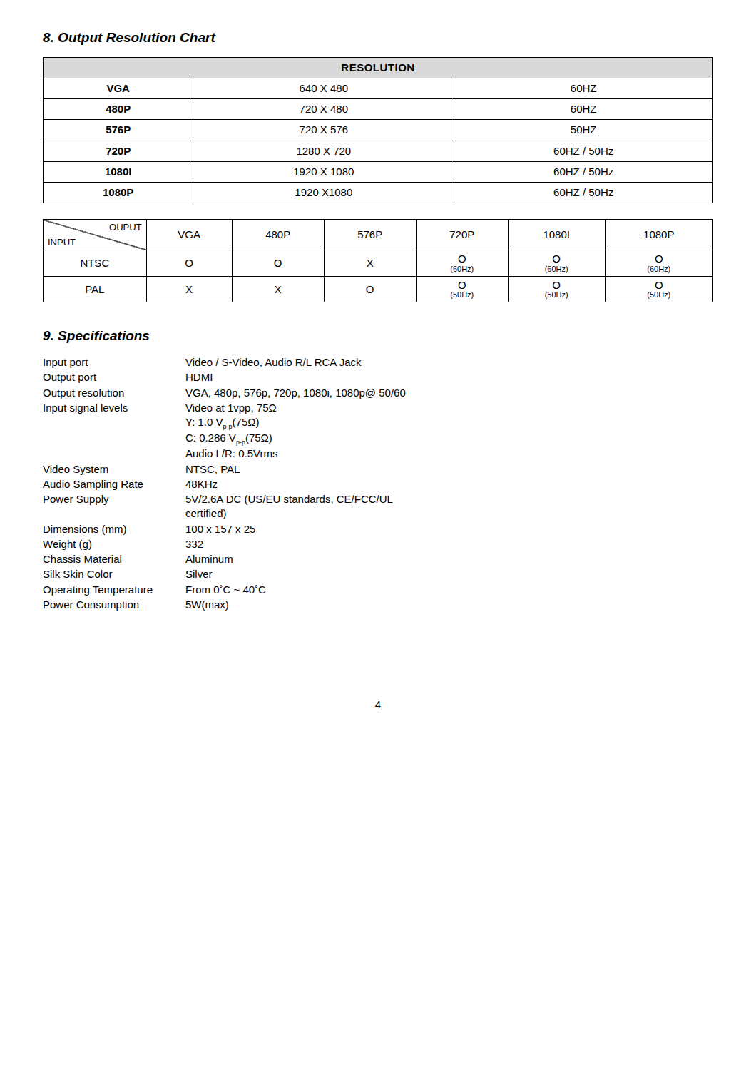8. Output Resolution Chart
| RESOLUTION |
| VGA | 640 X 480 | 60HZ |
| 480P | 720 X 480 | 60HZ |
| 576P | 720 X 576 | 50HZ |
| 720P | 1280 X 720 | 60HZ / 50Hz |
| 1080I | 1920 X 1080 | 60HZ / 50Hz |
| 1080P | 1920 X1080 | 60HZ / 50Hz |
| OUPUT INPUT | VGA | 480P | 576P | 720P | 1080I | 1080P |
| --- | --- | --- | --- | --- | --- | --- |
| NTSC | O | O | X | O (60Hz) | O (60Hz) | O (60Hz) |
| PAL | X | X | O | O (50Hz) | O (50Hz) | O (50Hz) |
9. Specifications
Input port
Video / S-Video, Audio R/L RCA Jack
Output port
HDMI
Output resolution
VGA, 480p, 576p, 720p, 1080i, 1080p@ 50/60
Input signal levels
Video at 1vpp, 75Ω Y: 1.0 Vp-p(75Ω) C: 0.286 Vp-p(75Ω) Audio L/R: 0.5Vrms
Video System
NTSC, PAL
Audio Sampling Rate
48KHz
Power Supply
5V/2.6A DC (US/EU standards, CE/FCC/UL certified)
Dimensions (mm)
100 x 157 x 25
Weight (g)
332
Chassis Material
Aluminum
Silk Skin Color
Silver
Operating Temperature
From 0˚C ~ 40˚C
Power Consumption
5W(max)
4